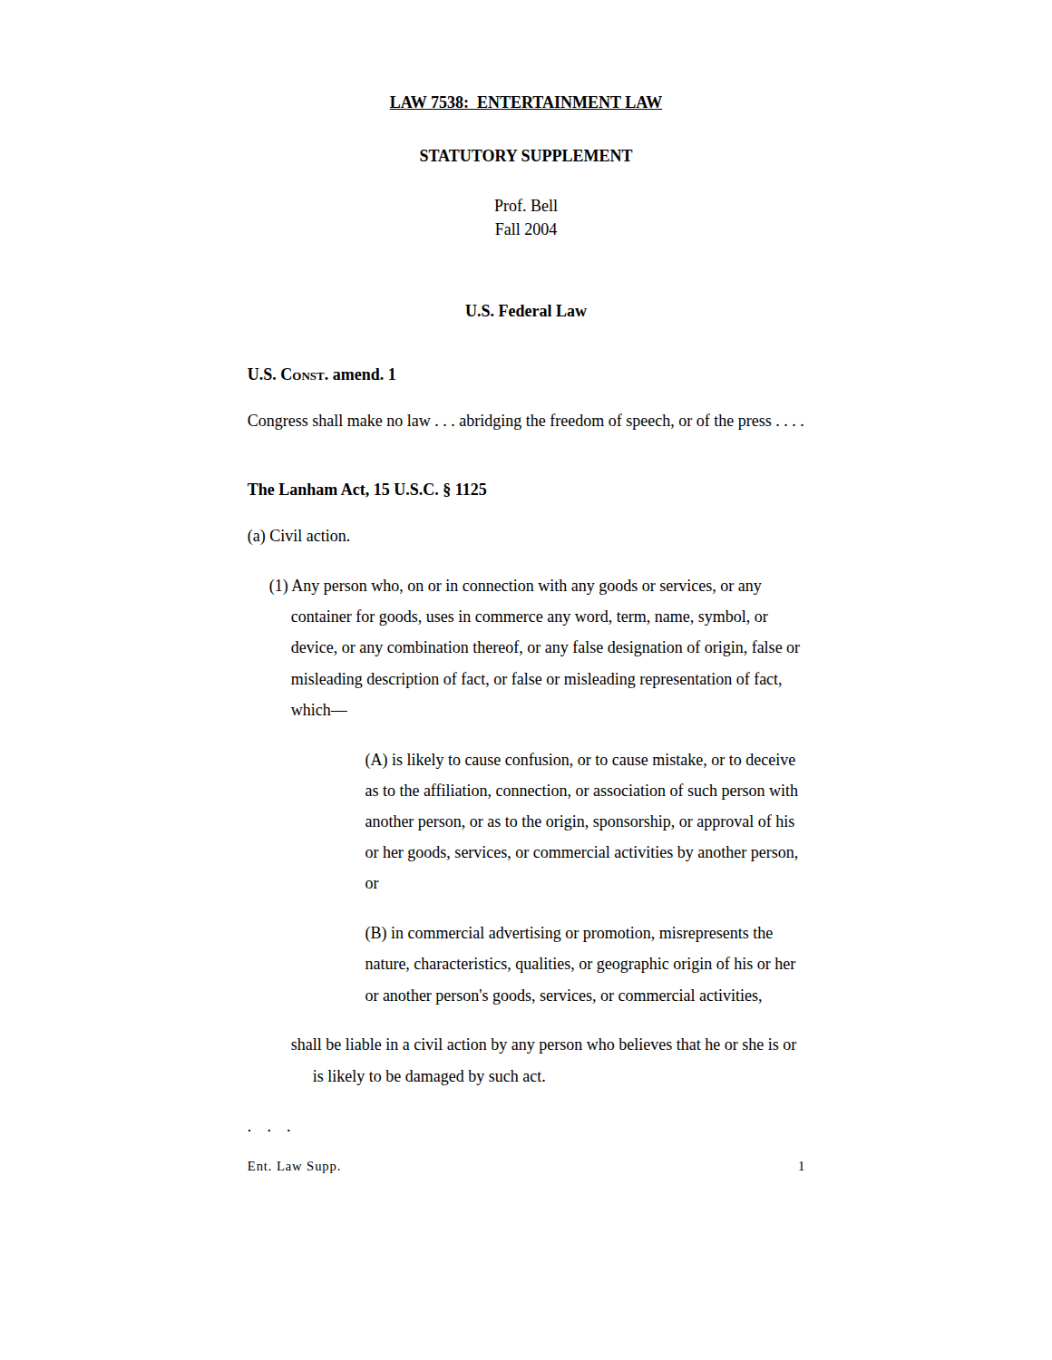LAW 7538: ENTERTAINMENT LAW
STATUTORY SUPPLEMENT
Prof. Bell
Fall 2004
U.S. Federal Law
U.S. Const. amend. 1
Congress shall make no law . . . abridging the freedom of speech, or of the press . . . .
The Lanham Act, 15 U.S.C. § 1125
(a) Civil action.
(1) Any person who, on or in connection with any goods or services, or any container for goods, uses in commerce any word, term, name, symbol, or device, or any combination thereof, or any false designation of origin, false or misleading description of fact, or false or misleading representation of fact, which—
(A) is likely to cause confusion, or to cause mistake, or to deceive as to the affiliation, connection, or association of such person with another person, or as to the origin, sponsorship, or approval of his or her goods, services, or commercial activities by another person, or
(B) in commercial advertising or promotion, misrepresents the nature, characteristics, qualities, or geographic origin of his or her or another person's goods, services, or commercial activities,
shall be liable in a civil action by any person who believes that he or she is or is likely to be damaged by such act.
. . .
Ent. Law Supp. 1